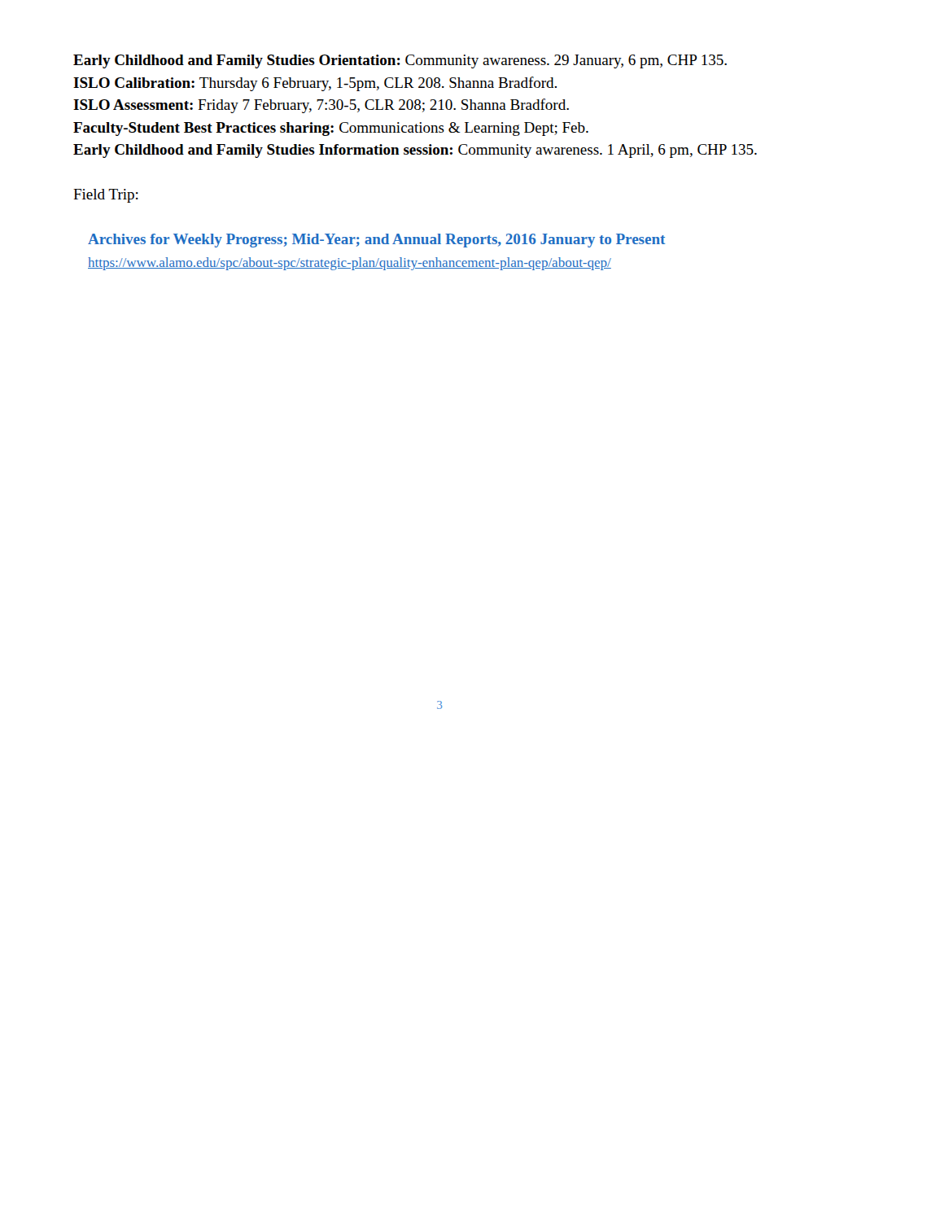Early Childhood and Family Studies Orientation: Community awareness. 29 January, 6 pm, CHP 135.
ISLO Calibration: Thursday 6 February, 1-5pm, CLR 208. Shanna Bradford.
ISLO Assessment: Friday 7 February, 7:30-5, CLR 208; 210. Shanna Bradford.
Faculty-Student Best Practices sharing: Communications & Learning Dept; Feb.
Early Childhood and Family Studies Information session: Community awareness. 1 April, 6 pm, CHP 135.
Field Trip:
Archives for Weekly Progress; Mid-Year; and Annual Reports, 2016 January to Present
https://www.alamo.edu/spc/about-spc/strategic-plan/quality-enhancement-plan-qep/about-qep/
3